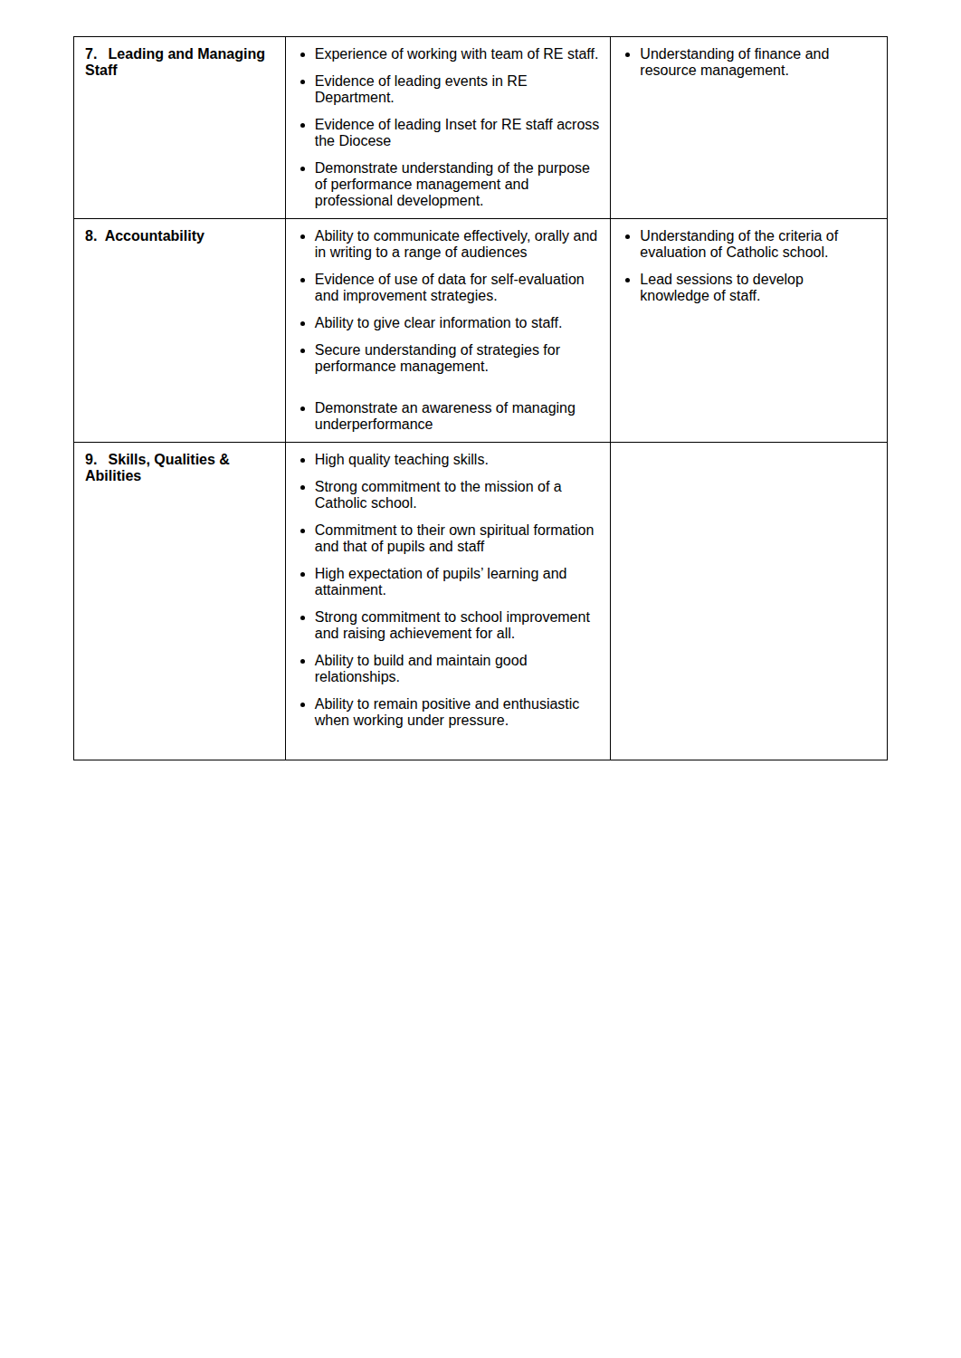| 7. Leading and Managing Staff | Experience of working with team of RE staff. Evidence of leading events in RE Department. Evidence of leading Inset for RE staff across the Diocese Demonstrate understanding of the purpose of performance management and professional development. | Understanding of finance and resource management. |
| 8. Accountability | Ability to communicate effectively, orally and in writing to a range of audiences Evidence of use of data for self-evaluation and improvement strategies. Ability to give clear information to staff. Secure understanding of strategies for performance management. Demonstrate an awareness of managing underperformance | Understanding of the criteria of evaluation of Catholic school. Lead sessions to develop knowledge of staff. |
| 9. Skills, Qualities & Abilities | High quality teaching skills. Strong commitment to the mission of a Catholic school. Commitment to their own spiritual formation and that of pupils and staff High expectation of pupils’ learning and attainment. Strong commitment to school improvement and raising achievement for all. Ability to build and maintain good relationships. Ability to remain positive and enthusiastic when working under pressure. | |